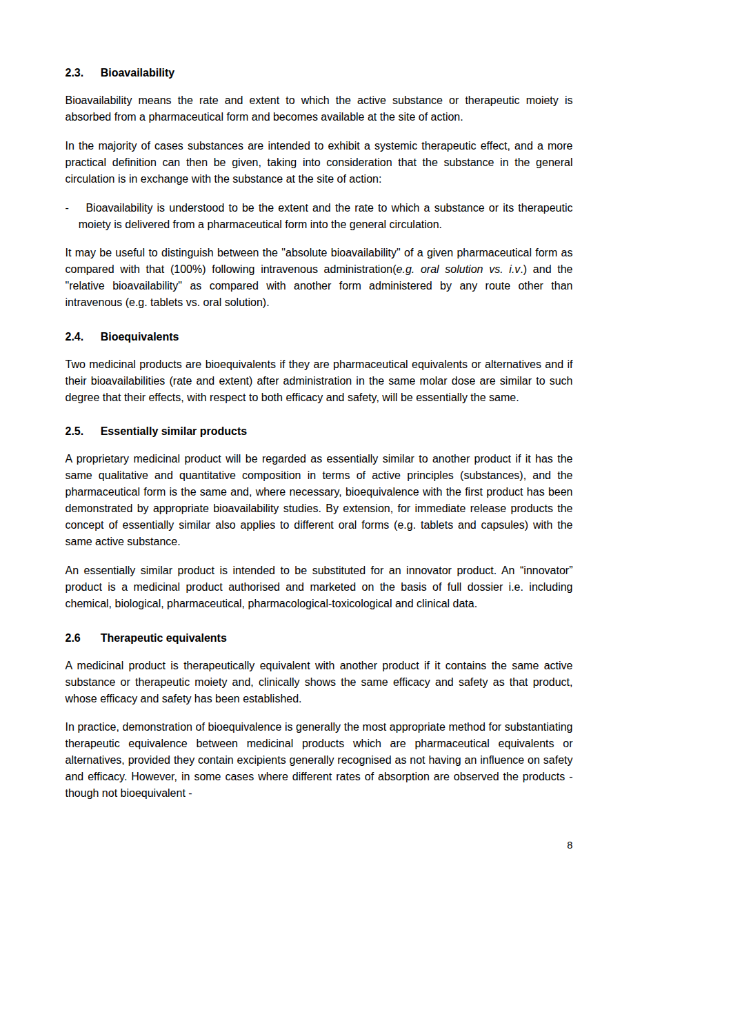2.3. Bioavailability
Bioavailability means the rate and extent to which the active substance or therapeutic moiety is absorbed from a pharmaceutical form and becomes available at the site of action.
In the majority of cases substances are intended to exhibit a systemic therapeutic effect, and a more practical definition can then be given, taking into consideration that the substance in the general circulation is in exchange with the substance at the site of action:
- Bioavailability is understood to be the extent and the rate to which a substance or its therapeutic moiety is delivered from a pharmaceutical form into the general circulation.
It may be useful to distinguish between the "absolute bioavailability" of a given pharmaceutical form as compared with that (100%) following intravenous administration(e.g. oral solution vs. i.v.) and the "relative bioavailability" as compared with another form administered by any route other than intravenous (e.g. tablets vs. oral solution).
2.4. Bioequivalents
Two medicinal products are bioequivalents if they are pharmaceutical equivalents or alternatives and if their bioavailabilities (rate and extent) after administration in the same molar dose are similar to such degree that their effects, with respect to both efficacy and safety, will be essentially the same.
2.5. Essentially similar products
A proprietary medicinal product will be regarded as essentially similar to another product if it has the same qualitative and quantitative composition in terms of active principles (substances), and the pharmaceutical form is the same and, where necessary, bioequivalence with the first product has been demonstrated by appropriate bioavailability studies. By extension, for immediate release products the concept of essentially similar also applies to different oral forms (e.g. tablets and capsules) with the same active substance.
An essentially similar product is intended to be substituted for an innovator product. An “innovator” product is a medicinal product authorised and marketed on the basis of full dossier i.e. including chemical, biological, pharmaceutical, pharmacological-toxicological and clinical data.
2.6 Therapeutic equivalents
A medicinal product is therapeutically equivalent with another product if it contains the same active substance or therapeutic moiety and, clinically shows the same efficacy and safety as that product, whose efficacy and safety has been established.
In practice, demonstration of bioequivalence is generally the most appropriate method for substantiating therapeutic equivalence between medicinal products which are pharmaceutical equivalents or alternatives, provided they contain excipients generally recognised as not having an influence on safety and efficacy. However, in some cases where different rates of absorption are observed the products - though not bioequivalent -
8